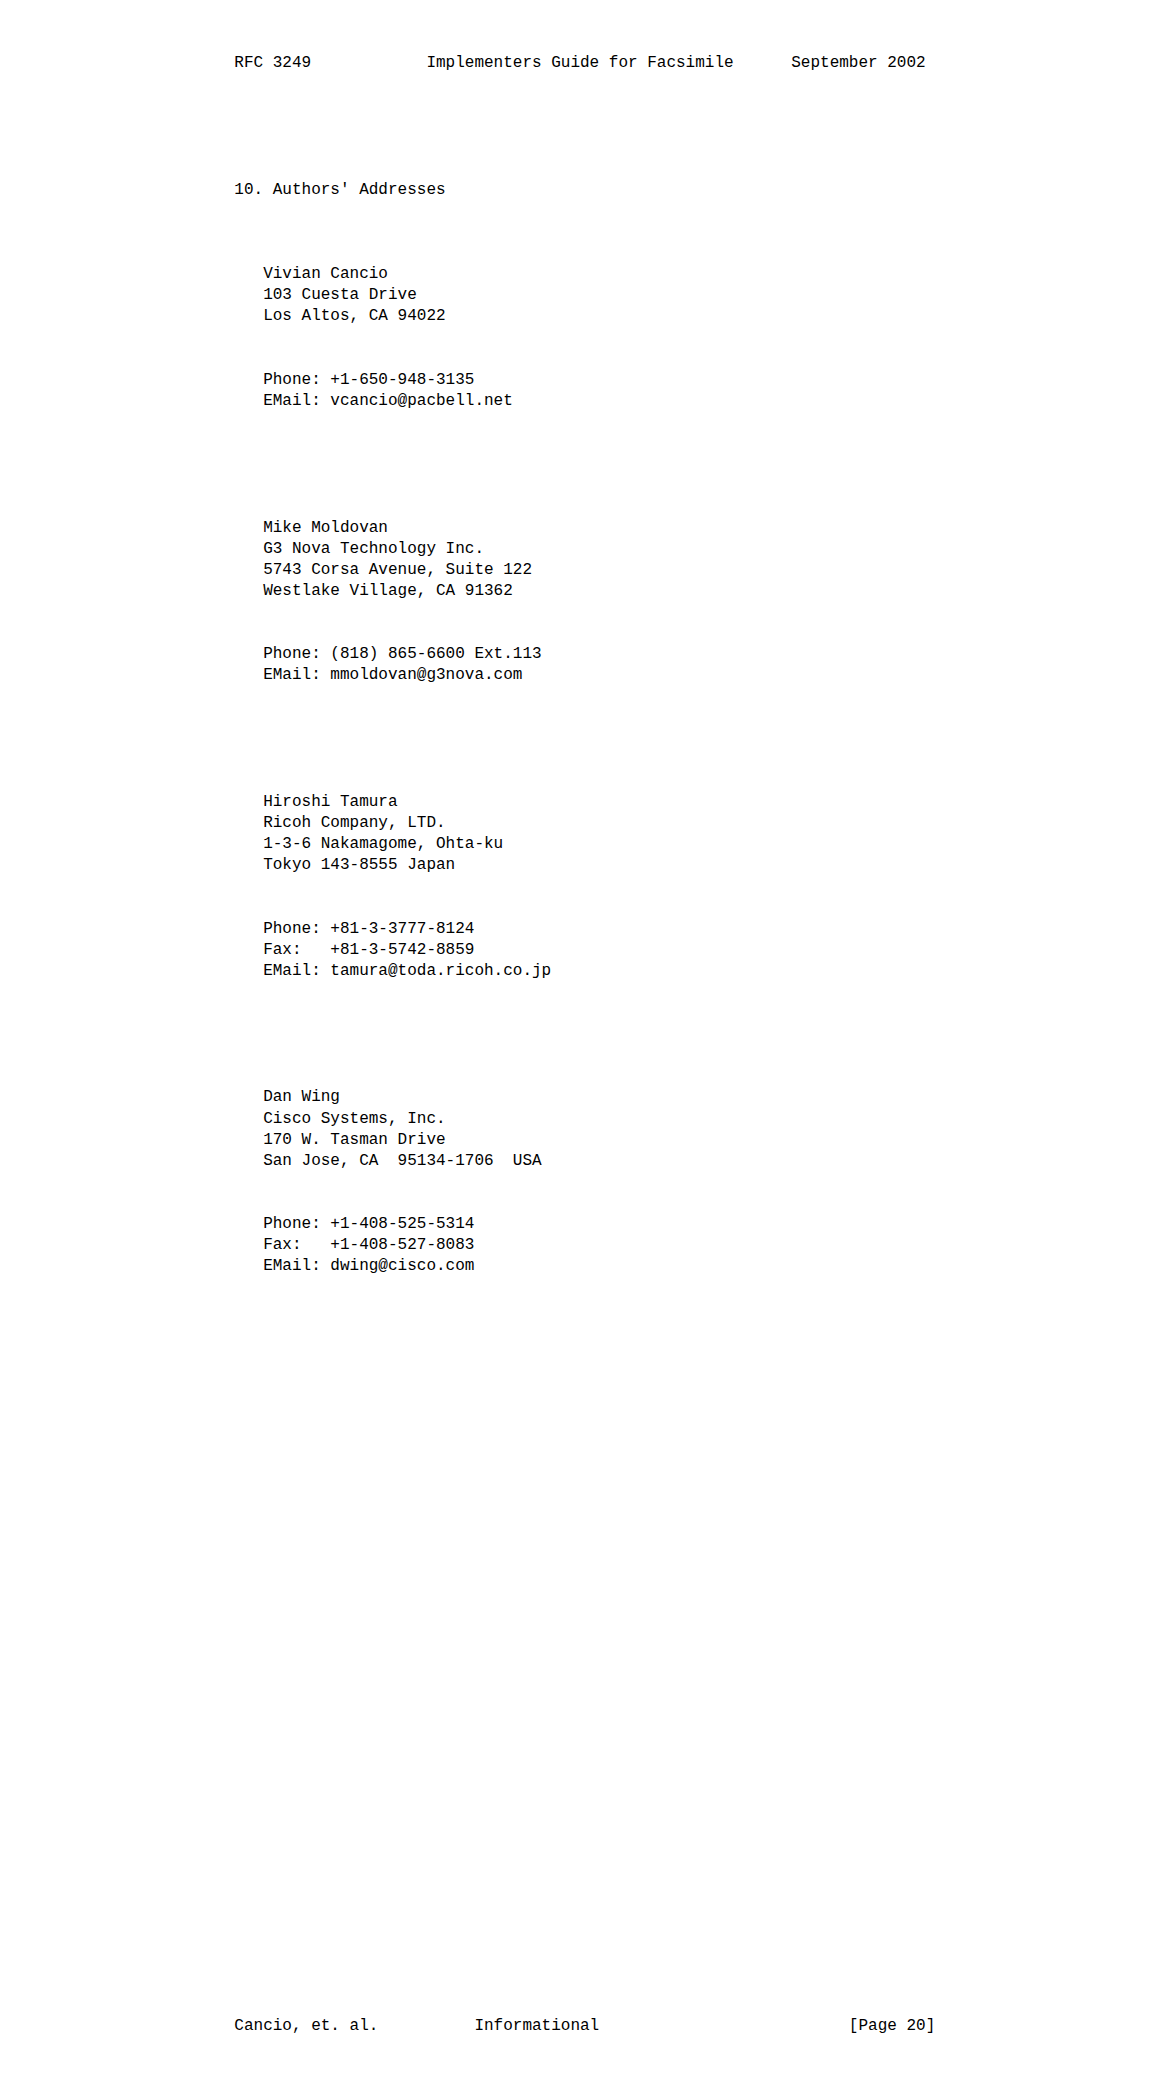RFC 3249 Implementers Guide for Facsimile September 2002
10. Authors' Addresses
Vivian Cancio 103 Cuesta Drive Los Altos, CA 94022 Phone: +1-650-948-3135 EMail: vcancio@pacbell.net Mike Moldovan G3 Nova Technology Inc. 5743 Corsa Avenue, Suite 122 Westlake Village, CA 91362 Phone: (818) 865-6600 Ext.113 EMail: mmoldovan@g3nova.com Hiroshi Tamura Ricoh Company, LTD. 1-3-6 Nakamagome, Ohta-ku Tokyo 143-8555 Japan Phone: +81-3-3777-8124 Fax: +81-3-5742-8859 EMail: tamura@toda.ricoh.co.jp Dan Wing Cisco Systems, Inc. 170 W. Tasman Drive San Jose, CA 95134-1706 USA Phone: +1-408-525-5314 Fax: +1-408-527-8083 EMail: dwing@cisco.com
Cancio, et. al. Informational [Page 20]